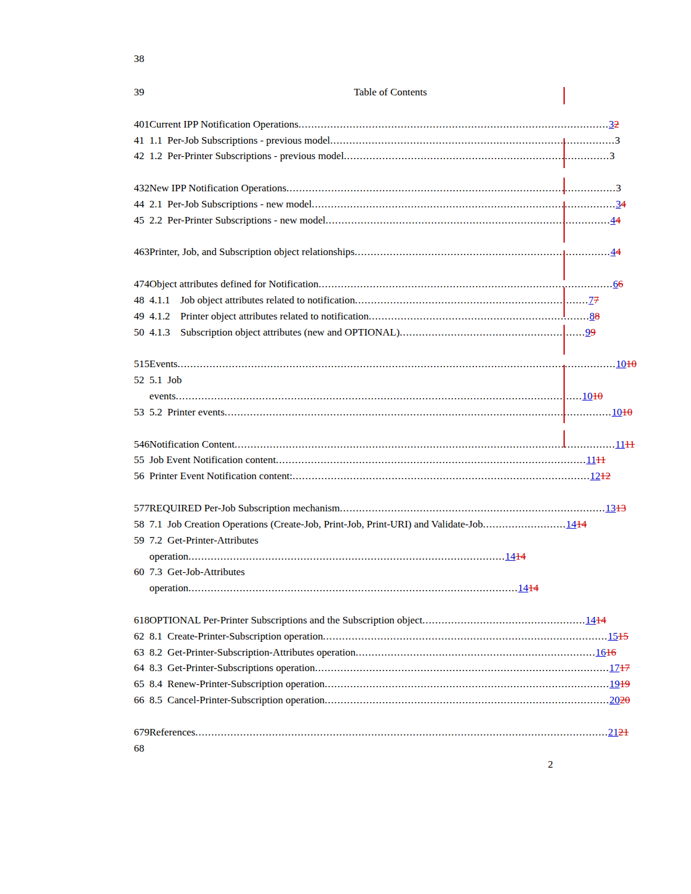| 38 | |
| 39 | Table of Contents |
| 40 | 1 | Current IPP Notification Operations ................................................................................................. 3 2 |
| 41 | | 1.1 Per-Job Subscriptions - previous model ......................................................................................... 3 |
| 42 | | 1.2 Per-Printer Subscriptions - previous model ................................................................................... 3 |
| 43 | 2 | New IPP Notification Operations ....................................................................................................... 3 |
| 44 | | 2.1 Per-Job Subscriptions - new model ............................................................................................... 3 4 |
| 45 | | 2.2 Per-Printer Subscriptions - new model ......................................................................................... 4 4 |
| 46 | 3 | Printer, Job, and Subscription object relationships ................................................................................ 4 4 |
| 47 | 4 | Object attributes defined for Notification ............................................................................................ 6 6 |
| 48 | | 4.1.1 Job object attributes related to notification ......................................................................... 7 7 |
| 49 | | 4.1.2 Printer object attributes related to notification ..................................................................... 8 8 |
| 50 | | 4.1.3 Subscription object attributes (new and OPTIONAL) .......................................................... 9 9 |
| 51 | 5 | Events ......................................................................................................................................... 10 10 |
| 52 | | 5.1 Job events ............................................................................................................................... 10 10 |
| 53 | | 5.2 Printer events ......................................................................................................................... 10 10 |
| 54 | 6 | Notification Content ....................................................................................................................... 11 11 |
| 55 | | Job Event Notification content ................................................................................................. 11 11 |
| 56 | | Printer Event Notification content: ............................................................................................. 12 12 |
| 57 | 7 | REQUIRED Per-Job Subscription mechanism ................................................................................... 13 13 |
| 58 | | 7.1 Job Creation Operations (Create-Job, Print-Job, Print-URI) and Validate-Job .......................... 14 14 |
| 59 | | 7.2 Get-Printer-Attributes operation ................................................................................................... 14 14 |
| 60 | | 7.3 Get-Job-Attributes operation ....................................................................................................... 14 14 |
| 61 | 8 | OPTIONAL Per-Printer Subscriptions and the Subscription object ................................................... 14 14 |
| 62 | | 8.1 Create-Printer-Subscription operation ......................................................................................... 15 15 |
| 63 | | 8.2 Get-Printer-Subscription-Attributes operation ........................................................................... 16 16 |
| 64 | | 8.3 Get-Printer-Subscriptions operation ............................................................................................ 17 17 |
| 65 | | 8.4 Renew-Printer-Subscription operation ......................................................................................... 19 19 |
| 66 | | 8.5 Cancel-Printer-Subscription operation ......................................................................................... 20 20 |
| 67 | 9 | References ................................................................................................................................. 21 21 |
| 68 | |
2